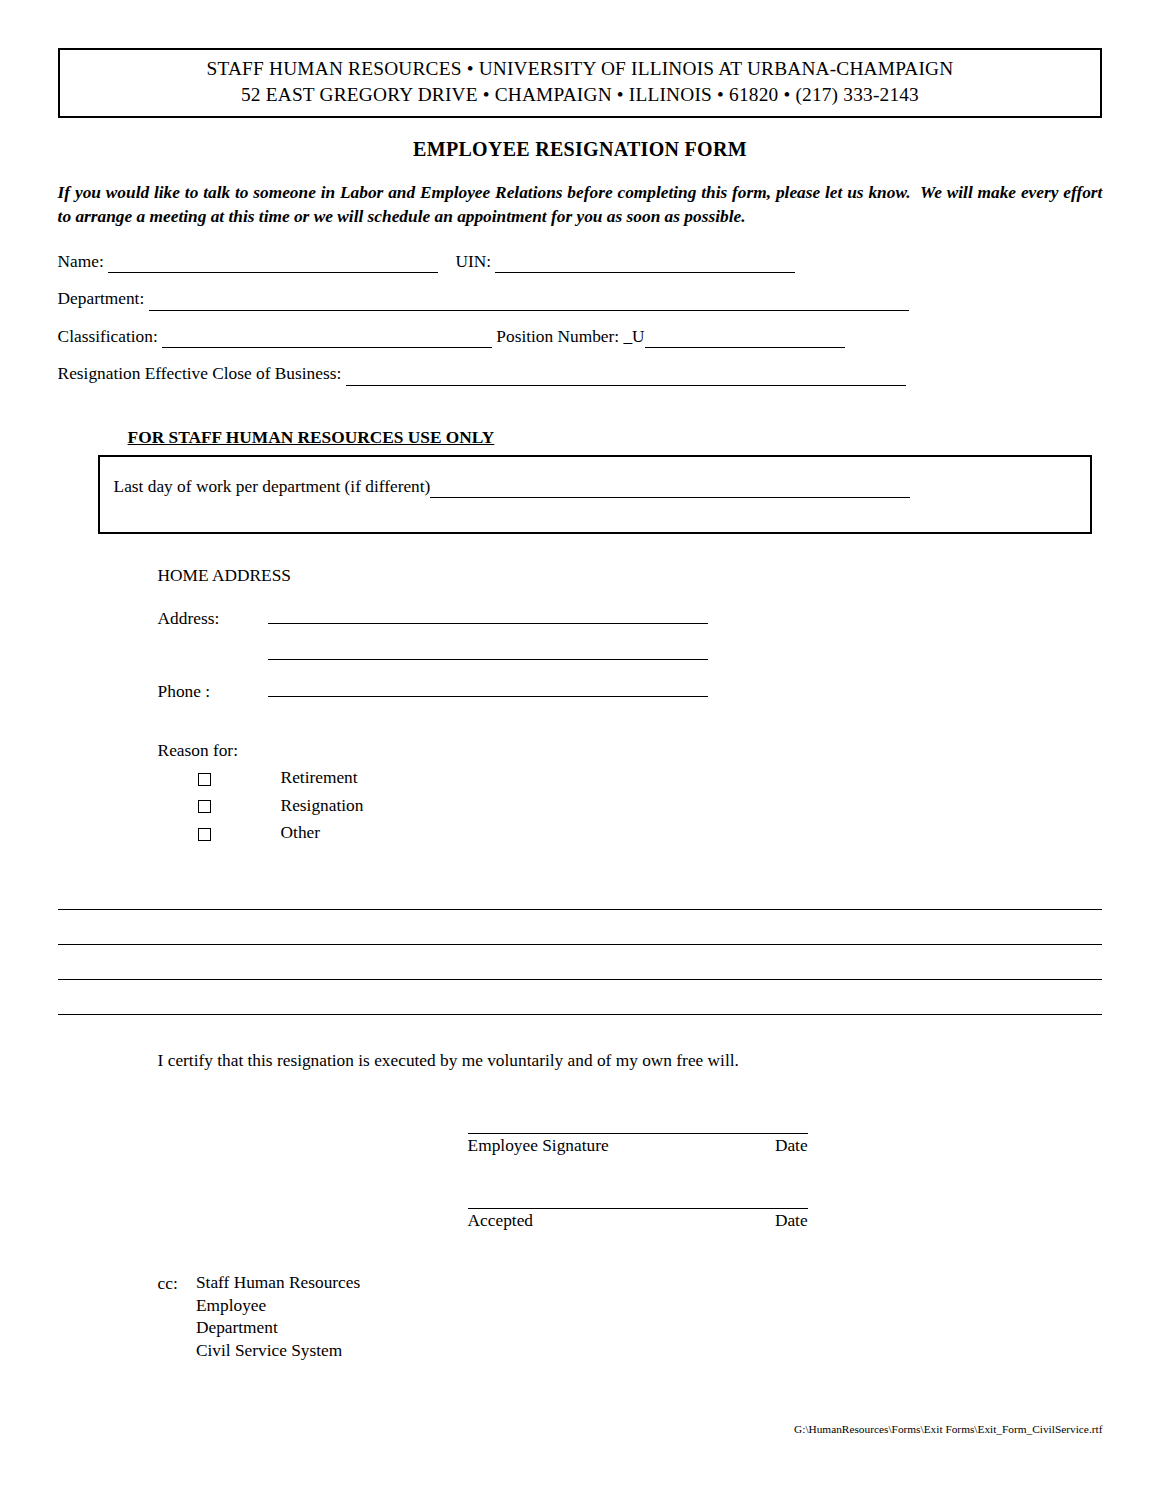STAFF HUMAN RESOURCES • UNIVERSITY OF ILLINOIS AT URBANA-CHAMPAIGN
52 EAST GREGORY DRIVE • CHAMPAIGN • ILLINOIS • 61820 • (217) 333-2143
EMPLOYEE RESIGNATION FORM
If you would like to talk to someone in Labor and Employee Relations before completing this form, please let us know. We will make every effort to arrange a meeting at this time or we will schedule an appointment for you as soon as possible.
Name: UIN:
Department:
Classification: Position Number: _U
Resignation Effective Close of Business:
FOR STAFF HUMAN RESOURCES USE ONLY
Last day of work per department (if different)
HOME ADDRESS
| Address: | |
| Phone : | |
Reason for:
Retirement
Resignation
Other
I certify that this resignation is executed by me voluntarily and of my own free will.
Employee Signature Date
Accepted Date
cc:
Staff Human Resources
Employee
Department
Civil Service System
G:\HumanResources\Forms\Exit Forms\Exit_Form_CivilService.rtf